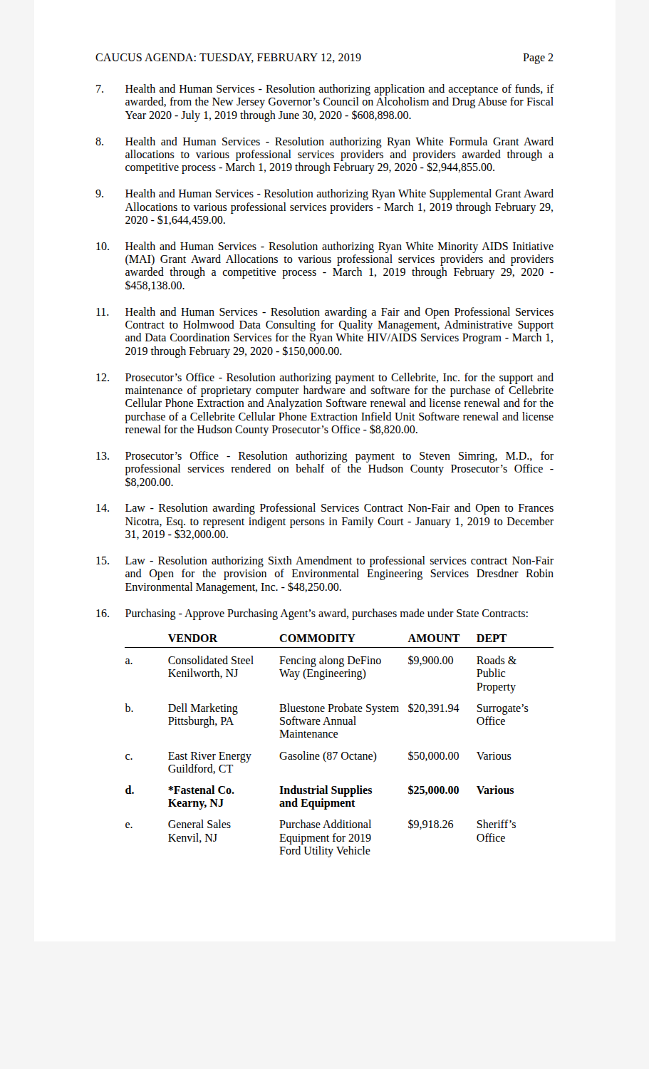Caucus Agenda: Tuesday, February 12, 2019 Page 2
7. Health and Human Services - Resolution authorizing application and acceptance of funds, if awarded, from the New Jersey Governor’s Council on Alcoholism and Drug Abuse for Fiscal Year 2020 - July 1, 2019 through June 30, 2020 - $608,898.00.
8. Health and Human Services - Resolution authorizing Ryan White Formula Grant Award allocations to various professional services providers and providers awarded through a competitive process - March 1, 2019 through February 29, 2020 - $2,944,855.00.
9. Health and Human Services - Resolution authorizing Ryan White Supplemental Grant Award Allocations to various professional services providers - March 1, 2019 through February 29, 2020 - $1,644,459.00.
10. Health and Human Services - Resolution authorizing Ryan White Minority AIDS Initiative (MAI) Grant Award Allocations to various professional services providers and providers awarded through a competitive process - March 1, 2019 through February 29, 2020 - $458,138.00.
11. Health and Human Services - Resolution awarding a Fair and Open Professional Services Contract to Holmwood Data Consulting for Quality Management, Administrative Support and Data Coordination Services for the Ryan White HIV/AIDS Services Program - March 1, 2019 through February 29, 2020 - $150,000.00.
12. Prosecutor’s Office - Resolution authorizing payment to Cellebrite, Inc. for the support and maintenance of proprietary computer hardware and software for the purchase of Cellebrite Cellular Phone Extraction and Analyzation Software renewal and license renewal and for the purchase of a Cellebrite Cellular Phone Extraction Infield Unit Software renewal and license renewal for the Hudson County Prosecutor’s Office - $8,820.00.
13. Prosecutor’s Office - Resolution authorizing payment to Steven Simring, M.D., for professional services rendered on behalf of the Hudson County Prosecutor’s Office - $8,200.00.
14. Law - Resolution awarding Professional Services Contract Non-Fair and Open to Frances Nicotra, Esq. to represent indigent persons in Family Court - January 1, 2019 to December 31, 2019 - $32,000.00.
15. Law - Resolution authorizing Sixth Amendment to professional services contract Non-Fair and Open for the provision of Environmental Engineering Services Dresdner Robin Environmental Management, Inc. - $48,250.00.
16.
Purchasing - Approve Purchasing Agent’s award, purchases made under State Contracts:
| | Vendor | Commodity | Amount | Dept |
| --- | --- | --- | --- | --- |
| a. | Consolidated Steel Kenilworth, NJ | Fencing along DeFino Way (Engineering) | $9,900.00 | Roads & Public Property |
| b. | Dell Marketing Pittsburgh, PA | Bluestone Probate System Software Annual Maintenance | $20,391.94 | Surrogate’s Office |
| c. | East River Energy Guildford, CT | Gasoline (87 Octane) | $50,000.00 | Various |
| d. | *Fastenal Co. Kearny, NJ | Industrial Supplies and Equipment | $25,000.00 | Various |
| e. | General Sales Kenvil, NJ | Purchase Additional Equipment for 2019 Ford Utility Vehicle | $9,918.26 | Sheriff’s Office |